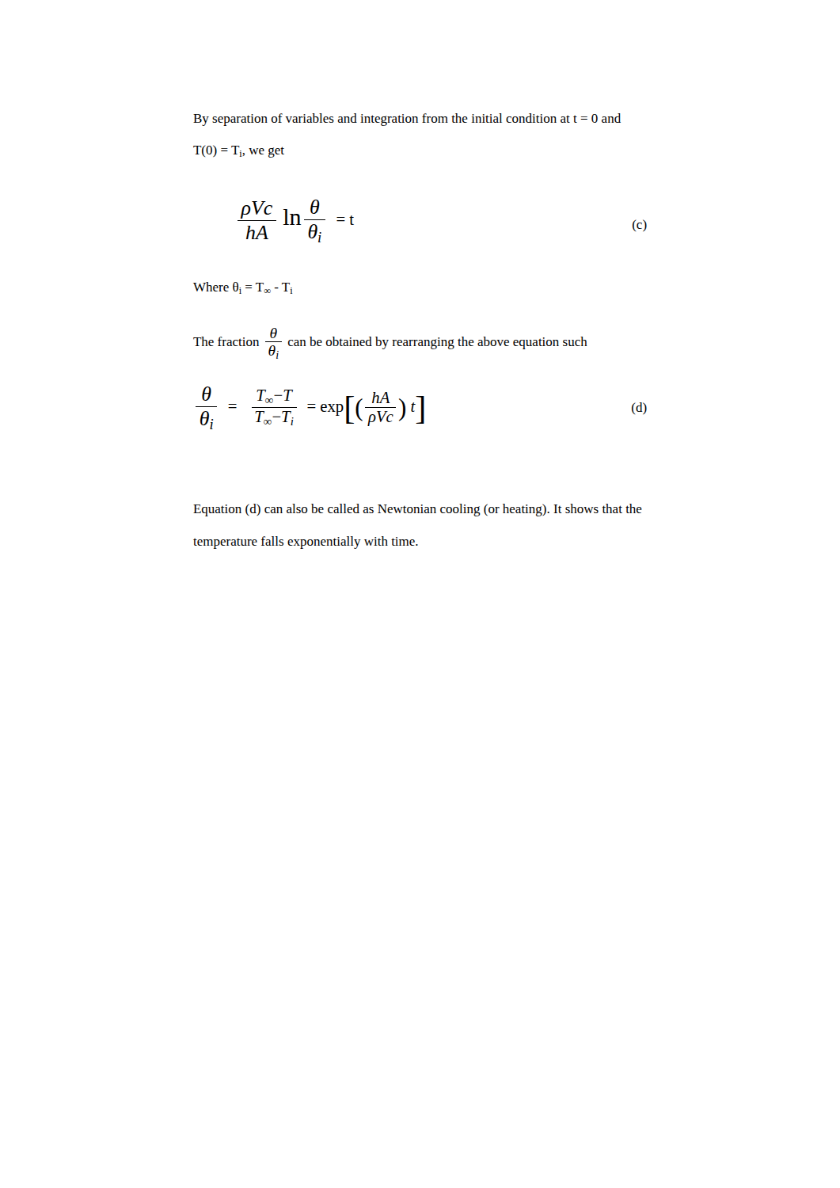By separation of variables and integration from the initial condition at t = 0 and T(0) = Ti, we get
ρVc hA ln θ θi = t (c)
Where θi = T∞ - Ti
The fraction θ θi can be obtained by rearranging the above equation such
θ θi = T∞−T T∞−Ti = exp[( hA ρVc ) t] (d)
Equation (d) can also be called as Newtonian cooling (or heating). It shows that the temperature falls exponentially with time.